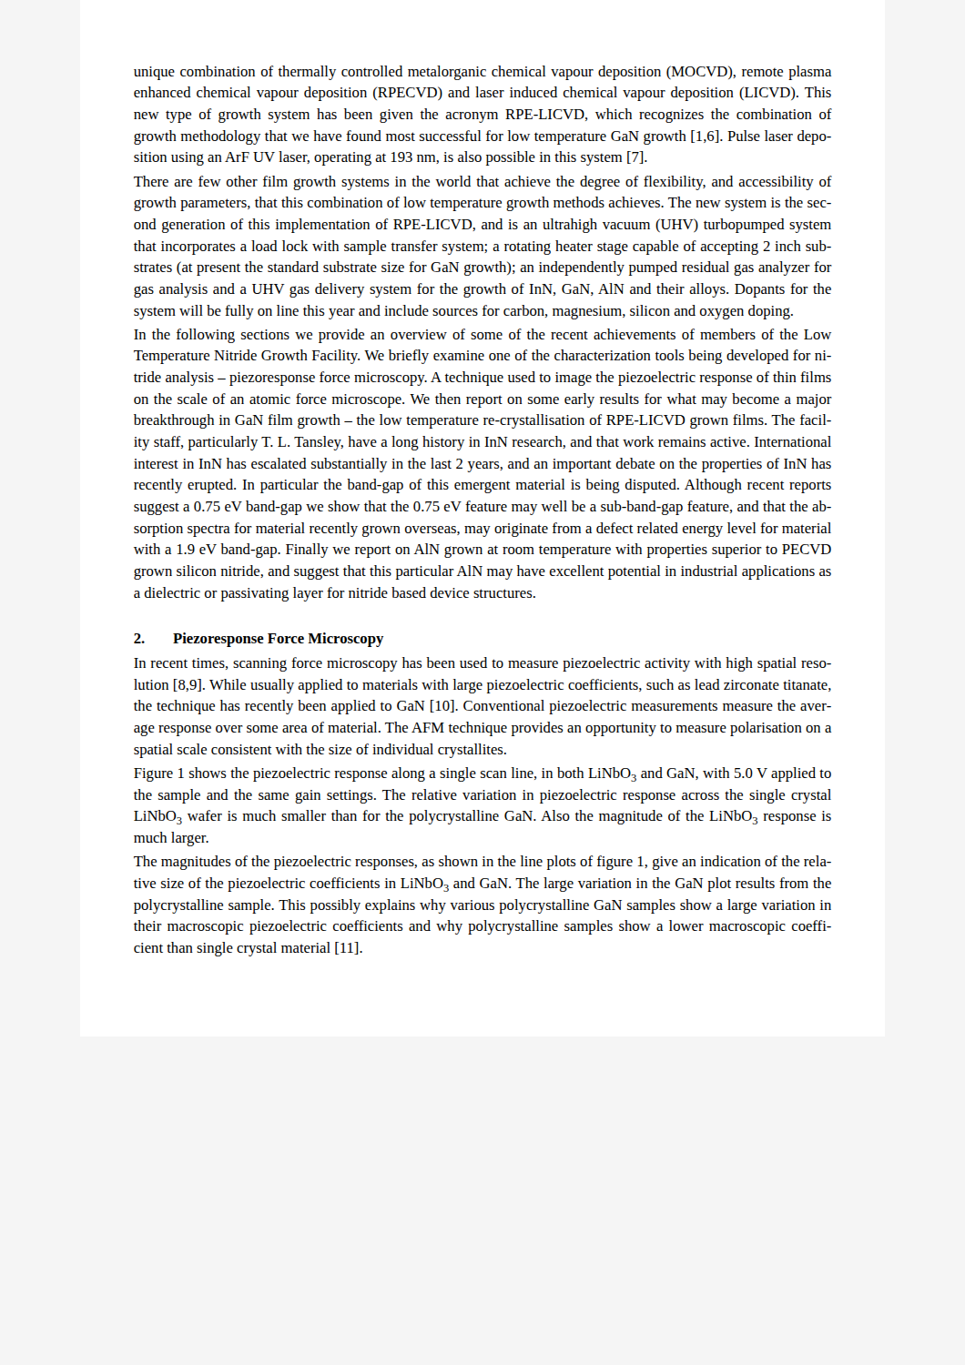unique combination of thermally controlled metalorganic chemical vapour deposition (MOCVD), remote plasma enhanced chemical vapour deposition (RPECVD) and laser induced chemical vapour deposition (LICVD). This new type of growth system has been given the acronym RPE-LICVD, which recognizes the combination of growth methodology that we have found most successful for low temperature GaN growth [1,6]. Pulse laser deposition using an ArF UV laser, operating at 193 nm, is also possible in this system [7].
There are few other film growth systems in the world that achieve the degree of flexibility, and accessibility of growth parameters, that this combination of low temperature growth methods achieves. The new system is the second generation of this implementation of RPE-LICVD, and is an ultrahigh vacuum (UHV) turbopumped system that incorporates a load lock with sample transfer system; a rotating heater stage capable of accepting 2 inch substrates (at present the standard substrate size for GaN growth); an independently pumped residual gas analyzer for gas analysis and a UHV gas delivery system for the growth of InN, GaN, AlN and their alloys. Dopants for the system will be fully on line this year and include sources for carbon, magnesium, silicon and oxygen doping.
In the following sections we provide an overview of some of the recent achievements of members of the Low Temperature Nitride Growth Facility. We briefly examine one of the characterization tools being developed for nitride analysis – piezoresponse force microscopy. A technique used to image the piezoelectric response of thin films on the scale of an atomic force microscope. We then report on some early results for what may become a major breakthrough in GaN film growth – the low temperature re-crystallisation of RPE-LICVD grown films. The facility staff, particularly T. L. Tansley, have a long history in InN research, and that work remains active. International interest in InN has escalated substantially in the last 2 years, and an important debate on the properties of InN has recently erupted. In particular the band-gap of this emergent material is being disputed. Although recent reports suggest a 0.75 eV band-gap we show that the 0.75 eV feature may well be a sub-band-gap feature, and that the absorption spectra for material recently grown overseas, may originate from a defect related energy level for material with a 1.9 eV band-gap. Finally we report on AlN grown at room temperature with properties superior to PECVD grown silicon nitride, and suggest that this particular AlN may have excellent potential in industrial applications as a dielectric or passivating layer for nitride based device structures.
2. Piezoresponse Force Microscopy
In recent times, scanning force microscopy has been used to measure piezoelectric activity with high spatial resolution [8,9]. While usually applied to materials with large piezoelectric coefficients, such as lead zirconate titanate, the technique has recently been applied to GaN [10]. Conventional piezoelectric measurements measure the average response over some area of material. The AFM technique provides an opportunity to measure polarisation on a spatial scale consistent with the size of individual crystallites.
Figure 1 shows the piezoelectric response along a single scan line, in both LiNbO3 and GaN, with 5.0 V applied to the sample and the same gain settings. The relative variation in piezoelectric response across the single crystal LiNbO3 wafer is much smaller than for the polycrystalline GaN. Also the magnitude of the LiNbO3 response is much larger.
The magnitudes of the piezoelectric responses, as shown in the line plots of figure 1, give an indication of the relative size of the piezoelectric coefficients in LiNbO3 and GaN. The large variation in the GaN plot results from the polycrystalline sample. This possibly explains why various polycrystalline GaN samples show a large variation in their macroscopic piezoelectric coefficients and why polycrystalline samples show a lower macroscopic coefficient than single crystal material [11].